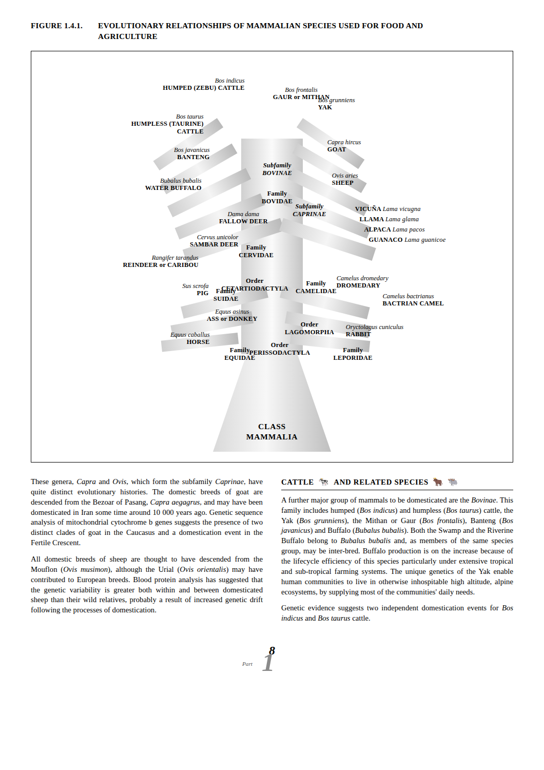FIGURE 1.4.1. EVOLUTIONARY RELATIONSHIPS OF MAMMALIAN SPECIES USED FOR FOOD AND AGRICULTURE
Bos indicus HUMPED (ZEBU) CATTLE
Bos frontalis GAUR or MITHAN
Bos grunniens YAK
Bos taurus HUMPLESS (TAURINE) CATTLE
Capra hircus GOAT
Bos javanicus BANTENG
Ovis aries SHEEP
Bubalus bubalis WATER BUFFALO
Subfamily BOVINAE
Family
BOVIDAE
Subfamily CAPRINAE
VICUÑA Lama vicugna
LLAMA Lama glama
ALPACA Lama pacos
GUANACO Lama guanicoe
Dama dama FALLOW DEER
Cervus unicolor SAMBAR DEER
Family
CERVIDAE
Rangifer tarandus REINDEER or CARIBOU
Camelus dromedary DROMEDARY
Order
CETARTIODACTYLA
Family
CAMELIDAE
Sus scrofa PIG
Family
SUIDAE
Camelus bactrianus BACTRIAN CAMEL
Equus asinus ASS or DONKEY
Order
LAGOMORPHA
Oryctolagus cuniculus RABBIT
Equus caballus HORSE
Family
EQUIDAE
Order
PERISSODACTYLA
Family
LEPORIDAE
CLASS
MAMMALIA
These genera, Capra and Ovis, which form the subfamily Caprinae, have quite distinct evolutionary histories. The domestic breeds of goat are descended from the Bezoar of Pasang, Capra aegagrus, and may have been domesticated in Iran some time around 10 000 years ago. Genetic sequence analysis of mitochondrial cytochrome b genes suggests the presence of two distinct clades of goat in the Caucasus and a domestication event in the Fertile Crescent.
All domestic breeds of sheep are thought to have descended from the Mouflon (Ovis musimon), although the Urial (Ovis orientalis) may have contributed to European breeds. Blood protein analysis has suggested that the genetic variability is greater both within and between domesticated sheep than their wild relatives, probably a result of increased genetic drift following the processes of domestication.
CATTLE 🐄 AND RELATED SPECIES 🐂 🐃
A further major group of mammals to be domesticated are the Bovinae. This family includes humped (Bos indicus) and humpless (Bos taurus) cattle, the Yak (Bos grunniens), the Mithan or Gaur (Bos frontalis), Banteng (Bos javanicus) and Buffalo (Bubalus bubalis). Both the Swamp and the Riverine Buffalo belong to Bubalus bubalis and, as members of the same species group, may be inter-bred. Buffalo production is on the increase because of the lifecycle efficiency of this species particularly under extensive tropical and sub-tropical farming systems. The unique genetics of the Yak enable human communities to live in otherwise inhospitable high altitude, alpine ecosystems, by supplying most of the communities' daily needs.
Genetic evidence suggests two independent domestication events for Bos indicus and Bos taurus cattle.
Part 8 1